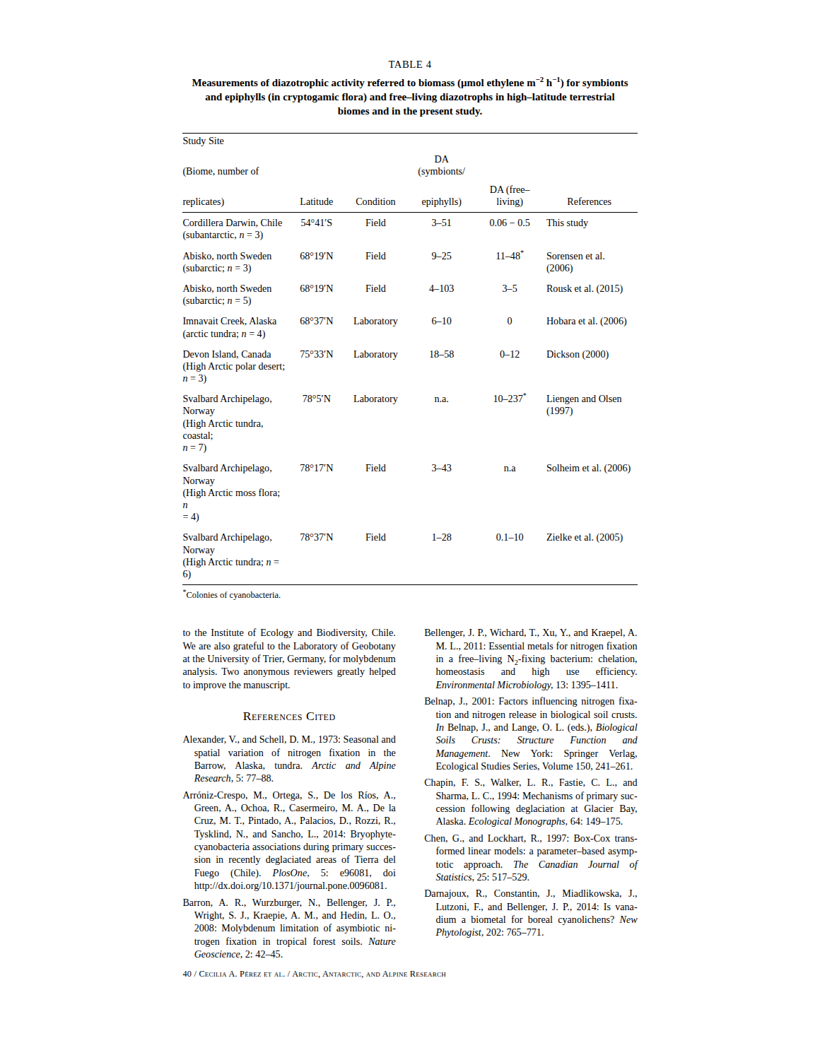TABLE 4
Measurements of diazotrophic activity referred to biomass (µmol ethylene m−2 h−1) for symbionts and epiphylls (in cryptogamic flora) and free–living diazotrophs in high–latitude terrestrial biomes and in the present study.
| Study Site | | | | | |
| --- | --- | --- | --- | --- | --- |
| (Biome, number of | | | DA (symbionts/ | | |
| replicates) | Latitude | Condition | epiphylls) | DA (free–living) | References |
| Cordillera Darwin, Chile (subantarctic, n = 3) | 54°41′S | Field | 3–51 | 0.06 − 0.5 | This study |
| Abisko, north Sweden (subarctic; n = 3) | 68°19′N | Field | 9–25 | 11–48 * | Sorensen et al. (2006) |
| Abisko, north Sweden (subarctic; n = 5) | 68°19′N | Field | 4–103 | 3–5 | Rousk et al. (2015) |
| Imnavait Creek, Alaska (arctic tundra; n = 4) | 68°37′N | Laboratory | 6–10 | 0 | Hobara et al. (2006) |
| Devon Island, Canada (High Arctic polar desert; n = 3) | 75°33′N | Laboratory | 18–58 | 0–12 | Dickson (2000) |
| Svalbard Archipelago, Norway (High Arctic tundra, coastal; n = 7) | 78°5′N | Laboratory | n.a. | 10–237 * | Liengen and Olsen (1997) |
| Svalbard Archipelago, Norway (High Arctic moss flora; n = 4) | 78°17′N | Field | 3–43 | n.a | Solheim et al. (2006) |
| Svalbard Archipelago, Norway (High Arctic tundra; n = 6) | 78°37′N | Field | 1–28 | 0.1–10 | Zielke et al. (2005) |
*Colonies of cyanobacteria.
to the Institute of Ecology and Biodiversity, Chile. We are also grateful to the Laboratory of Geobotany at the University of Trier, Germany, for molybdenum analysis. Two anonymous reviewers greatly helped to improve the manuscript.
References Cited
Alexander, V., and Schell, D. M., 1973: Seasonal and spatial variation of nitrogen fixation in the Barrow, Alaska, tundra. Arctic and Alpine Research, 5: 77–88.
Arróniz-Crespo, M., Ortega, S., De los Ríos, A., Green, A., Ochoa, R., Casermeiro, M. A., De la Cruz, M. T., Pintado, A., Palacios, D., Rozzi, R., Tysklind, N., and Sancho, L., 2014: Bryophyte-cyanobacteria associations during primary succession in recently deglaciated areas of Tierra del Fuego (Chile). PlosOne, 5: e96081, doi http://dx.doi.org/10.1371/journal.pone.0096081.
Barron, A. R., Wurzburger, N., Bellenger, J. P., Wright, S. J., Kraepie, A. M., and Hedin, L. O., 2008: Molybdenum limitation of asymbiotic nitrogen fixation in tropical forest soils. Nature Geoscience, 2: 42–45.
Bellenger, J. P., Wichard, T., Xu, Y., and Kraepel, A. M. L., 2011: Essential metals for nitrogen fixation in a free–living N2-fixing bacterium: chelation, homeostasis and high use efficiency. Environmental Microbiology, 13: 1395–1411.
Belnap, J., 2001: Factors influencing nitrogen fixation and nitrogen release in biological soil crusts. In Belnap, J., and Lange, O. L. (eds.), Biological Soils Crusts: Structure Function and Management. New York: Springer Verlag, Ecological Studies Series, Volume 150, 241–261.
Chapin, F. S., Walker, L. R., Fastie, C. L., and Sharma, L. C., 1994: Mechanisms of primary succession following deglaciation at Glacier Bay, Alaska. Ecological Monographs, 64: 149–175.
Chen, G., and Lockhart, R., 1997: Box-Cox transformed linear models: a parameter–based asymptotic approach. The Canadian Journal of Statistics, 25: 517–529.
Darnajoux, R., Constantin, J., Miadlikowska, J., Lutzoni, F., and Bellenger, J. P., 2014: Is vanadium a biometal for boreal cyanolichens? New Phytologist, 202: 765–771.
40 / Cecilia A. Pérez et al. / Arctic, Antarctic, and Alpine Research